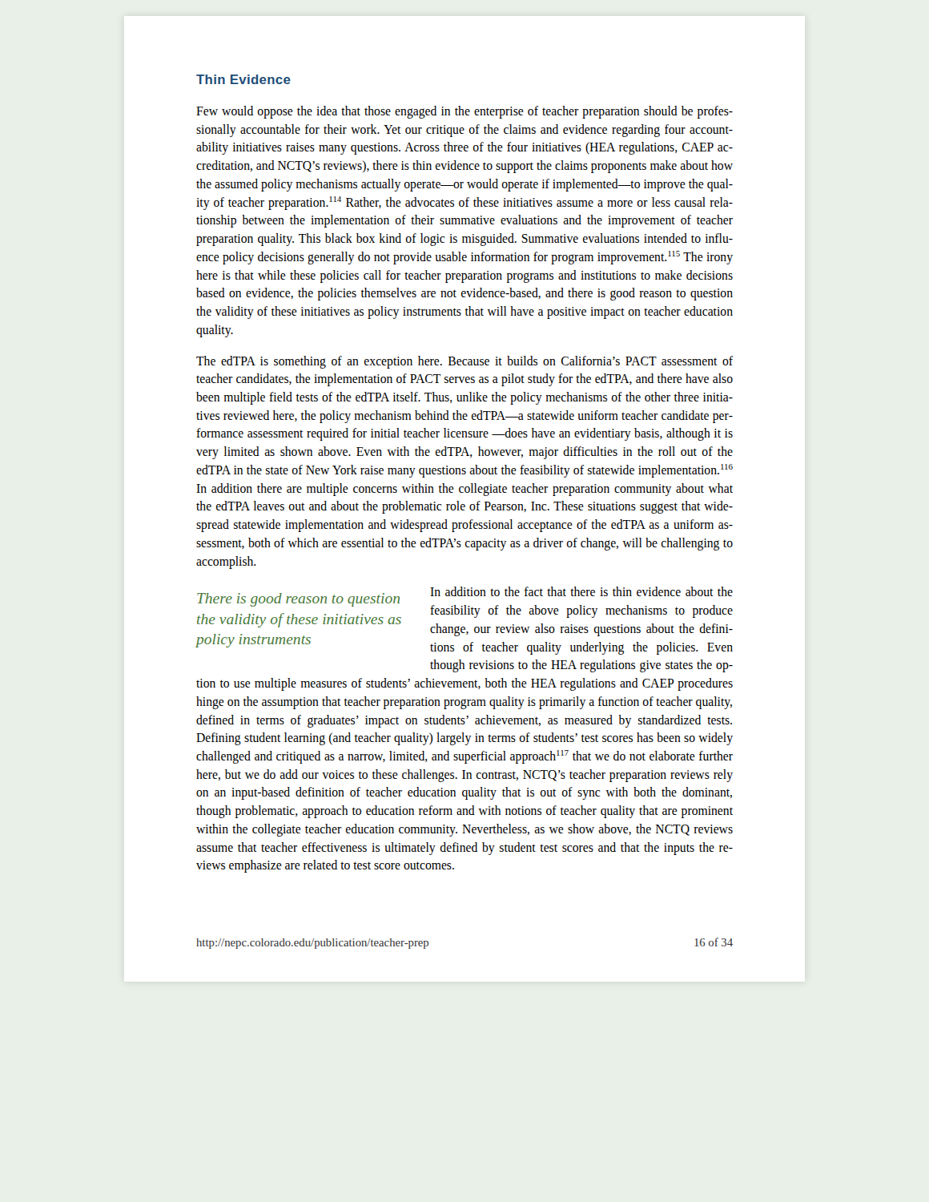Thin Evidence
Few would oppose the idea that those engaged in the enterprise of teacher preparation should be professionally accountable for their work. Yet our critique of the claims and evidence regarding four accountability initiatives raises many questions. Across three of the four initiatives (HEA regulations, CAEP accreditation, and NCTQ’s reviews), there is thin evidence to support the claims proponents make about how the assumed policy mechanisms actually operate—or would operate if implemented—to improve the quality of teacher preparation.114 Rather, the advocates of these initiatives assume a more or less causal relationship between the implementation of their summative evaluations and the improvement of teacher preparation quality. This black box kind of logic is misguided. Summative evaluations intended to influence policy decisions generally do not provide usable information for program improvement.115 The irony here is that while these policies call for teacher preparation programs and institutions to make decisions based on evidence, the policies themselves are not evidence-based, and there is good reason to question the validity of these initiatives as policy instruments that will have a positive impact on teacher education quality.
The edTPA is something of an exception here. Because it builds on California’s PACT assessment of teacher candidates, the implementation of PACT serves as a pilot study for the edTPA, and there have also been multiple field tests of the edTPA itself. Thus, unlike the policy mechanisms of the other three initiatives reviewed here, the policy mechanism behind the edTPA—a statewide uniform teacher candidate performance assessment required for initial teacher licensure —does have an evidentiary basis, although it is very limited as shown above. Even with the edTPA, however, major difficulties in the roll out of the edTPA in the state of New York raise many questions about the feasibility of statewide implementation.116 In addition there are multiple concerns within the collegiate teacher preparation community about what the edTPA leaves out and about the problematic role of Pearson, Inc. These situations suggest that widespread statewide implementation and widespread professional acceptance of the edTPA as a uniform assessment, both of which are essential to the edTPA’s capacity as a driver of change, will be challenging to accomplish.
There is good reason to question the validity of these initiatives as policy instruments
In addition to the fact that there is thin evidence about the feasibility of the above policy mechanisms to produce change, our review also raises questions about the definitions of teacher quality underlying the policies. Even though revisions to the HEA regulations give states the option to use multiple measures of students’ achievement, both the HEA regulations and CAEP procedures hinge on the assumption that teacher preparation program quality is primarily a function of teacher quality, defined in terms of graduates’ impact on students’ achievement, as measured by standardized tests. Defining student learning (and teacher quality) largely in terms of students’ test scores has been so widely challenged and critiqued as a narrow, limited, and superficial approach117 that we do not elaborate further here, but we do add our voices to these challenges. In contrast, NCTQ’s teacher preparation reviews rely on an input-based definition of teacher education quality that is out of sync with both the dominant, though problematic, approach to education reform and with notions of teacher quality that are prominent within the collegiate teacher education community. Nevertheless, as we show above, the NCTQ reviews assume that teacher effectiveness is ultimately defined by student test scores and that the inputs the reviews emphasize are related to test score outcomes.
http://nepc.colorado.edu/publication/teacher-prep 16 of 34